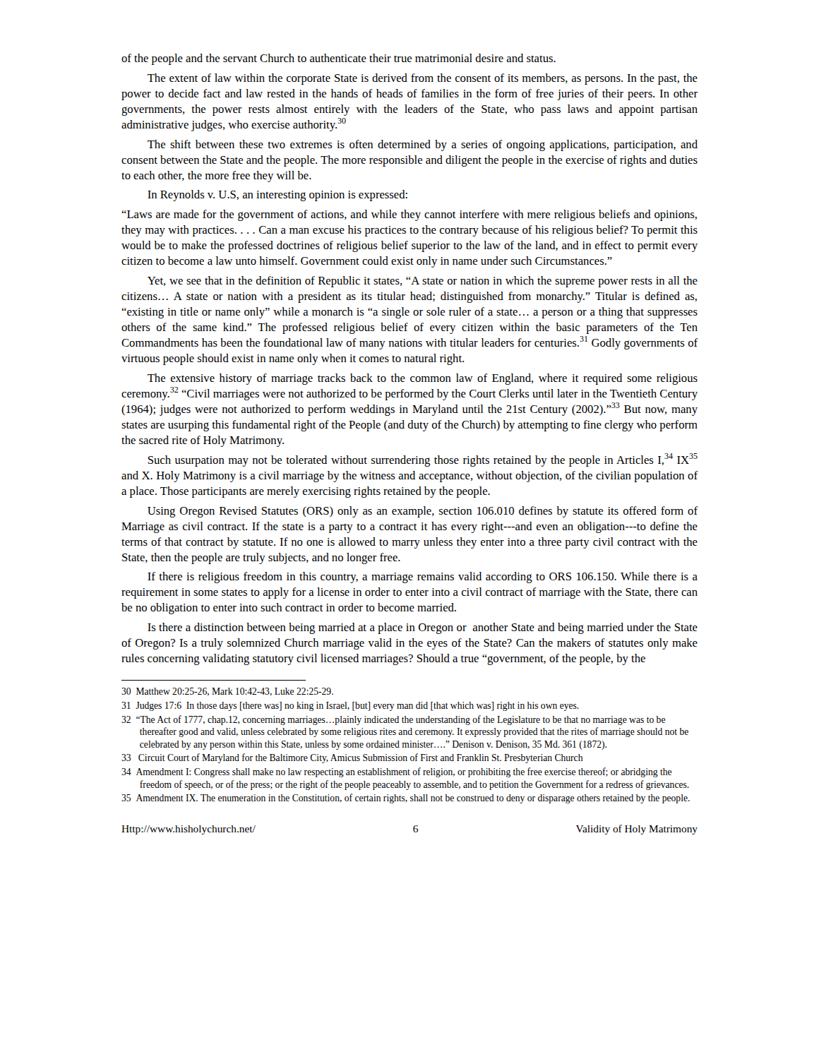of the people and the servant Church to authenticate their true matrimonial desire and status.
The extent of law within the corporate State is derived from the consent of its members, as persons. In the past, the power to decide fact and law rested in the hands of heads of families in the form of free juries of their peers. In other governments, the power rests almost entirely with the leaders of the State, who pass laws and appoint partisan administrative judges, who exercise authority.30
The shift between these two extremes is often determined by a series of ongoing applications, participation, and consent between the State and the people. The more responsible and diligent the people in the exercise of rights and duties to each other, the more free they will be.
In Reynolds v. U.S, an interesting opinion is expressed:
“Laws are made for the government of actions, and while they cannot interfere with mere religious beliefs and opinions, they may with practices. . . . Can a man excuse his practices to the contrary because of his religious belief? To permit this would be to make the professed doctrines of religious belief superior to the law of the land, and in effect to permit every citizen to become a law unto himself. Government could exist only in name under such Circumstances.”
Yet, we see that in the definition of Republic it states, “A state or nation in which the supreme power rests in all the citizens… A state or nation with a president as its titular head; distinguished from monarchy.” Titular is defined as, “existing in title or name only” while a monarch is “a single or sole ruler of a state… a person or a thing that suppresses others of the same kind.” The professed religious belief of every citizen within the basic parameters of the Ten Commandments has been the foundational law of many nations with titular leaders for centuries.31 Godly governments of virtuous people should exist in name only when it comes to natural right.
The extensive history of marriage tracks back to the common law of England, where it required some religious ceremony.32 “Civil marriages were not authorized to be performed by the Court Clerks until later in the Twentieth Century (1964); judges were not authorized to perform weddings in Maryland until the 21st Century (2002).”33 But now, many states are usurping this fundamental right of the People (and duty of the Church) by attempting to fine clergy who perform the sacred rite of Holy Matrimony.
Such usurpation may not be tolerated without surrendering those rights retained by the people in Articles I,34 IX35 and X. Holy Matrimony is a civil marriage by the witness and acceptance, without objection, of the civilian population of a place. Those participants are merely exercising rights retained by the people.
Using Oregon Revised Statutes (ORS) only as an example, section 106.010 defines by statute its offered form of Marriage as civil contract. If the state is a party to a contract it has every right---and even an obligation---to define the terms of that contract by statute. If no one is allowed to marry unless they enter into a three party civil contract with the State, then the people are truly subjects, and no longer free.
If there is religious freedom in this country, a marriage remains valid according to ORS 106.150. While there is a requirement in some states to apply for a license in order to enter into a civil contract of marriage with the State, there can be no obligation to enter into such contract in order to become married.
Is there a distinction between being married at a place in Oregon or another State and being married under the State of Oregon? Is a truly solemnized Church marriage valid in the eyes of the State? Can the makers of statutes only make rules concerning validating statutory civil licensed marriages? Should a true “government, of the people, by the
30 Matthew 20:25-26, Mark 10:42-43, Luke 22:25-29.
31 Judges 17:6 In those days [there was] no king in Israel, [but] every man did [that which was] right in his own eyes.
32“The Act of 1777, chap.12, concerning marriages…plainly indicated the understanding of the Legislature to be that no marriage was to be thereafter good and valid, unless celebrated by some religious rites and ceremony. It expressly provided that the rites of marriage should not be celebrated by any person within this State, unless by some ordained minister….” Denison v. Denison, 35 Md. 361 (1872).
33 Circuit Court of Maryland for the Baltimore City, Amicus Submission of First and Franklin St. Presbyterian Church
34 Amendment I: Congress shall make no law respecting an establishment of religion, or prohibiting the free exercise thereof; or abridging the freedom of speech, or of the press; or the right of the people peaceably to assemble, and to petition the Government for a redress of grievances.
35 Amendment IX. The enumeration in the Constitution, of certain rights, shall not be construed to deny or disparage others retained by the people.
Http://www.hisholychurch.net/ 6 Validity of Holy Matrimony